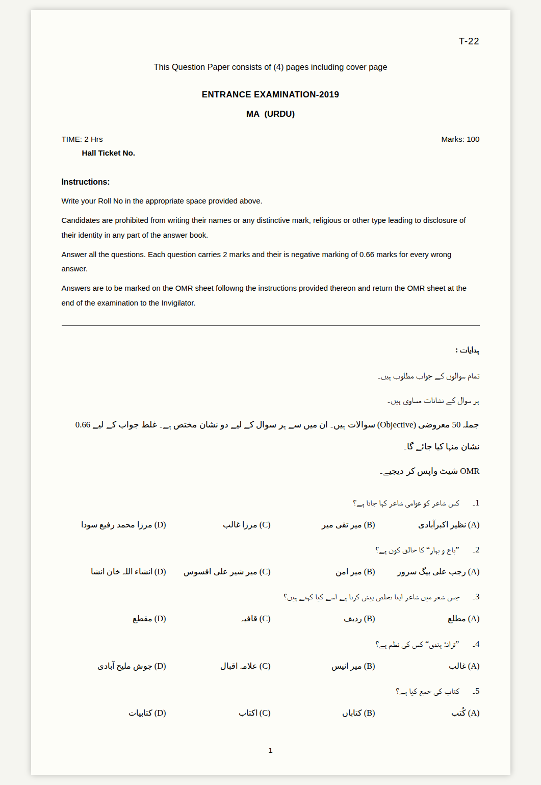T-22
This Question Paper consists of (4) pages including cover page
ENTRANCE EXAMINATION-2019
MA (URDU)
TIME: 2 Hrs
Marks: 100
Hall Ticket No.
Instructions:
Write your Roll No in the appropriate space provided above.
Candidates are prohibited from writing their names or any distinctive mark, religious or other type leading to disclosure of their identity in any part of the answer book.
Answer all the questions. Each question carries 2 marks and their is negative marking of 0.66 marks for every wrong answer.
Answers are to be marked on the OMR sheet followng the instructions provided thereon and return the OMR sheet at the end of the examination to the Invigilator.
ہدایات :
تمام سوالوں کے جواب مطلوب ہیں۔
ہر سوال کے نشانات مساوی ہیں۔
جملہ 50 معروضی (Objective) سوالات ہیں۔ ان میں سے ہر سوال کے لیے دو نشان مختص ہے۔ غلط جواب کے لیے 0.66 نشان منہا کیا جائے گا۔
OMR شیٹ واپس کر دیجیے۔
1۔ کس شاعر کو عوامی شاعر کہا جاتا ہے؟
(A) نظیر اکبرآبادی (B) میر تقی میر (C) مرزا غالب (D) مرزا محمد رفیع سودا
2۔ ”باغ و بہار“ کا خالق کون ہے؟
(A) رجب علی بیگ سرور (B) میر امن (C) میر شیر علی افسوس (D) انشاء اللہ خان انشا
3۔ جس شعر میں شاعر اپنا تخلص پیش کرتا ہے اسے کیا کہتے ہیں؟
(A) مطلع (B) ردیف (C) قافیہ (D) مقطع
4۔ ”ترانۂ ہندی“ کس کی نظم ہے؟
(A) غالب (B) میر انیس (C) علامہ اقبال (D) جوش ملیح آبادی
5۔ کتاب کی جمع کیا ہے؟
(A) کُتب (B) کتاباں (C) اکتاب (D) کتابیات
1